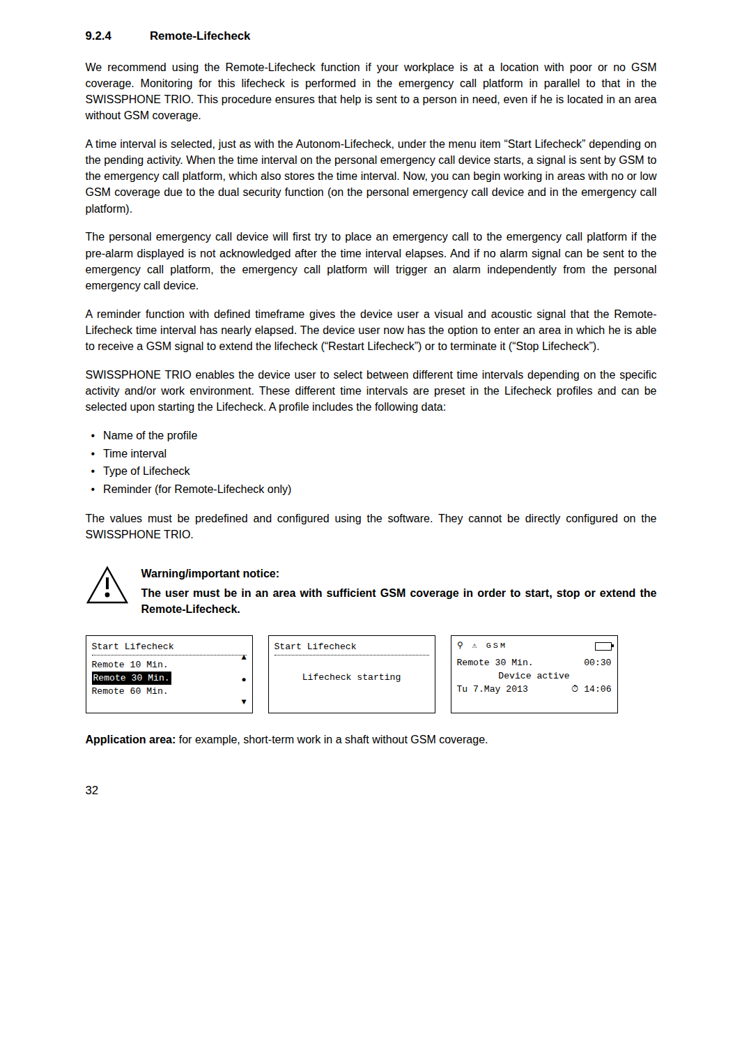9.2.4 Remote-Lifecheck
We recommend using the Remote-Lifecheck function if your workplace is at a location with poor or no GSM coverage. Monitoring for this lifecheck is performed in the emergency call platform in parallel to that in the SWISSPHONE TRIO. This procedure ensures that help is sent to a person in need, even if he is located in an area without GSM coverage.
A time interval is selected, just as with the Autonom-Lifecheck, under the menu item “Start Lifecheck” depending on the pending activity. When the time interval on the personal emergency call device starts, a signal is sent by GSM to the emergency call platform, which also stores the time interval. Now, you can begin working in areas with no or low GSM coverage due to the dual security function (on the personal emergency call device and in the emergency call platform).
The personal emergency call device will first try to place an emergency call to the emergency call platform if the pre-alarm displayed is not acknowledged after the time interval elapses. And if no alarm signal can be sent to the emergency call platform, the emergency call platform will trigger an alarm independently from the personal emergency call device.
A reminder function with defined timeframe gives the device user a visual and acoustic signal that the Remote-Lifecheck time interval has nearly elapsed. The device user now has the option to enter an area in which he is able to receive a GSM signal to extend the lifecheck (“Restart Lifecheck”) or to terminate it (“Stop Lifecheck”).
SWISSPHONE TRIO enables the device user to select between different time intervals depending on the specific activity and/or work environment. These different time intervals are preset in the Lifecheck profiles and can be selected upon starting the Lifecheck. A profile includes the following data:
Name of the profile
Time interval
Type of Lifecheck
Reminder (for Remote-Lifecheck only)
The values must be predefined and configured using the software. They cannot be directly configured on the SWISSPHONE TRIO.
Warning/important notice:
The user must be in an area with sufficient GSM coverage in order to start, stop or extend the Remote-Lifecheck.
Start Lifecheck
Remote 10 Min.
Remote 30 Min.
Remote 60 Min.
▲ ● ▼
Start Lifecheck
Lifecheck starting
⚲ ⚠ GSM
Remote 30 Min. 00:30
Device active
Tu 7.May 2013⏱ 14:06
Application area: for example, short-term work in a shaft without GSM coverage.
32